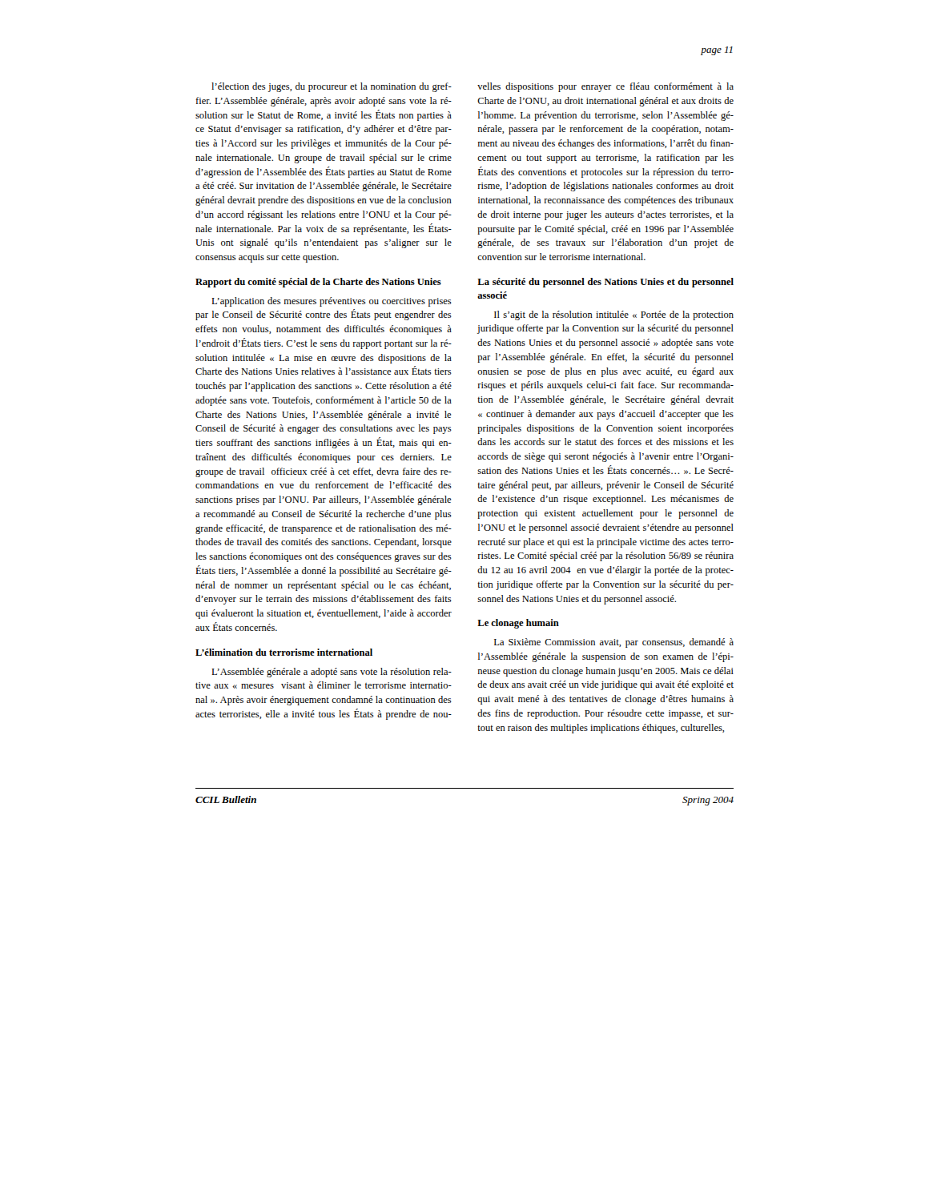page 11
l’élection des juges, du procureur et la nomination du greffier. L’Assemblée générale, après avoir adopté sans vote la résolution sur le Statut de Rome, a invité les États non parties à ce Statut d’envisager sa ratification, d’y adhérer et d’être parties à l’Accord sur les privilèges et immunités de la Cour pénale internationale. Un groupe de travail spécial sur le crime d’agression de l’Assemblée des États parties au Statut de Rome a été créé. Sur invitation de l’Assemblée générale, le Secrétaire général devrait prendre des dispositions en vue de la conclusion d’un accord régissant les relations entre l’ONU et la Cour pénale internationale. Par la voix de sa représentante, les États-Unis ont signalé qu’ils n’entendaient pas s’aligner sur le consensus acquis sur cette question.
Rapport du comité spécial de la Charte des Nations Unies
L’application des mesures préventives ou coercitives prises par le Conseil de Sécurité contre des États peut engendrer des effets non voulus, notamment des difficultés économiques à l’endroit d’États tiers. C’est le sens du rapport portant sur la résolution intitulée « La mise en œuvre des dispositions de la Charte des Nations Unies relatives à l’assistance aux États tiers touchés par l’application des sanctions ». Cette résolution a été adoptée sans vote. Toutefois, conformément à l’article 50 de la Charte des Nations Unies, l’Assemblée générale a invité le Conseil de Sécurité à engager des consultations avec les pays tiers souffrant des sanctions infligées à un État, mais qui entraînent des difficultés économiques pour ces derniers. Le groupe de travail officieux créé à cet effet, devra faire des recommandations en vue du renforcement de l’efficacité des sanctions prises par l’ONU. Par ailleurs, l’Assemblée générale a recommandé au Conseil de Sécurité la recherche d’une plus grande efficacité, de transparence et de rationalisation des méthodes de travail des comités des sanctions. Cependant, lorsque les sanctions économiques ont des conséquences graves sur des États tiers, l’Assemblée a donné la possibilité au Secrétaire général de nommer un représentant spécial ou le cas échéant, d’envoyer sur le terrain des missions d’établissement des faits qui évalueront la situation et, éventuellement, l’aide à accorder aux États concernés.
L’élimination du terrorisme international
L’Assemblée générale a adopté sans vote la résolution relative aux « mesures visant à éliminer le terrorisme international ». Après avoir énergiquement condamné la continuation des actes terroristes, elle a invité tous les États à prendre de nouvelles dispositions pour enrayer ce fléau conformément à la Charte de l’ONU, au droit international général et aux droits de l’homme. La prévention du terrorisme, selon l’Assemblée générale, passera par le renforcement de la coopération, notamment au niveau des échanges des informations, l’arrêt du financement ou tout support au terrorisme, la ratification par les États des conventions et protocoles sur la répression du terrorisme, l’adoption de législations nationales conformes au droit international, la reconnaissance des compétences des tribunaux de droit interne pour juger les auteurs d’actes terroristes, et la poursuite par le Comité spécial, créé en 1996 par l’Assemblée générale, de ses travaux sur l’élaboration d’un projet de convention sur le terrorisme international.
La sécurité du personnel des Nations Unies et du personnel associé
Il s’agit de la résolution intitulée « Portée de la protection juridique offerte par la Convention sur la sécurité du personnel des Nations Unies et du personnel associé » adoptée sans vote par l’Assemblée générale. En effet, la sécurité du personnel onusien se pose de plus en plus avec acuité, eu égard aux risques et périls auxquels celui-ci fait face. Sur recommandation de l’Assemblée générale, le Secrétaire général devrait « continuer à demander aux pays d’accueil d’accepter que les principales dispositions de la Convention soient incorporées dans les accords sur le statut des forces et des missions et les accords de siège qui seront négociés à l’avenir entre l’Organisation des Nations Unies et les États concernés… ». Le Secrétaire général peut, par ailleurs, prévenir le Conseil de Sécurité de l’existence d’un risque exceptionnel. Les mécanismes de protection qui existent actuellement pour le personnel de l’ONU et le personnel associé devraient s’étendre au personnel recruté sur place et qui est la principale victime des actes terroristes. Le Comité spécial créé par la résolution 56/89 se réunira du 12 au 16 avril 2004 en vue d’élargir la portée de la protection juridique offerte par la Convention sur la sécurité du personnel des Nations Unies et du personnel associé.
Le clonage humain
La Sixième Commission avait, par consensus, demandé à l’Assemblée générale la suspension de son examen de l’épineuse question du clonage humain jusqu’en 2005. Mais ce délai de deux ans avait créé un vide juridique qui avait été exploité et qui avait mené à des tentatives de clonage d’êtres humains à des fins de reproduction. Pour résoudre cette impasse, et surtout en raison des multiples implications éthiques, culturelles,
CCIL Bulletin
Spring 2004